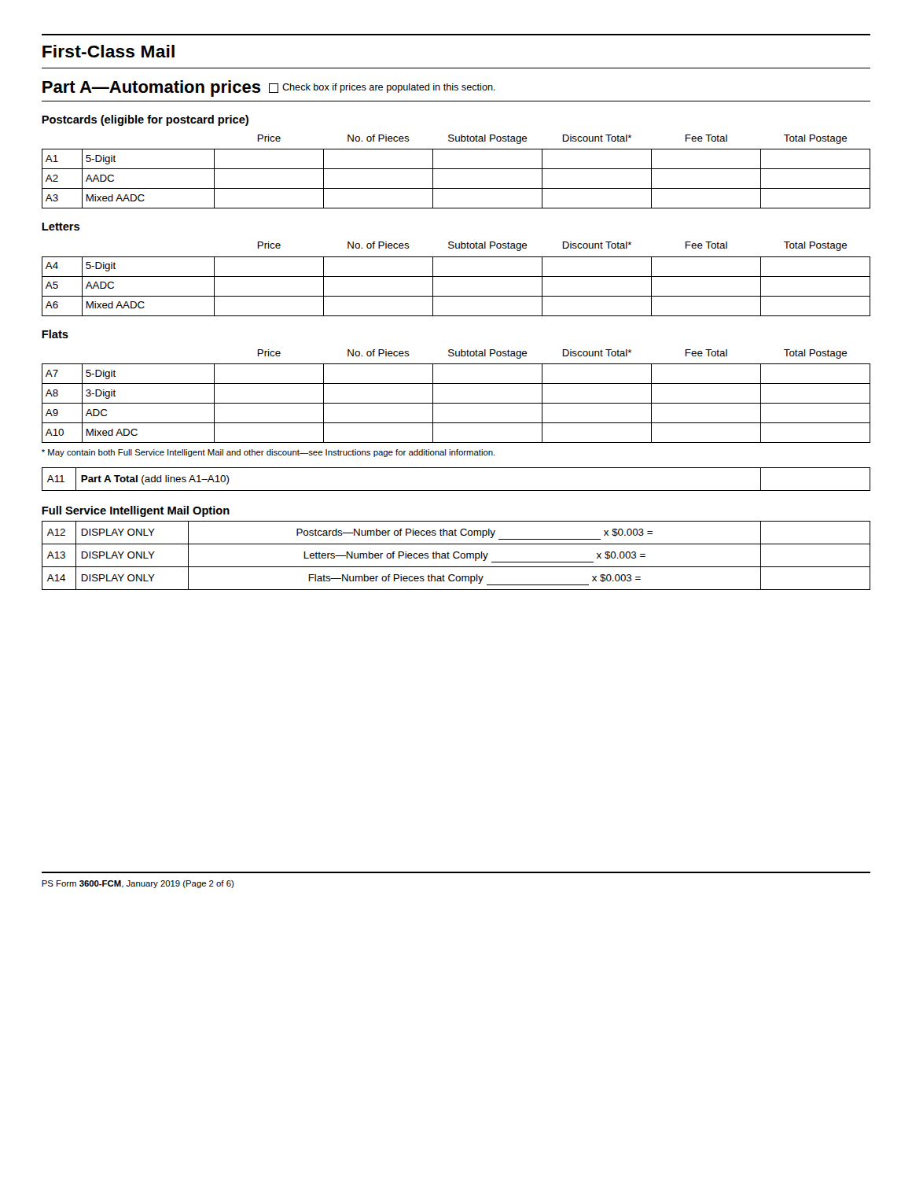First-Class Mail
Part A—Automation prices
Check box if prices are populated in this section.
Postcards (eligible for postcard price)
| | | Price | No. of Pieces | Subtotal Postage | Discount Total* | Fee Total | Total Postage |
| --- | --- | --- | --- | --- | --- | --- | --- |
| A1 | 5-Digit | | | | | | |
| A2 | AADC | | | | | | |
| A3 | Mixed AADC | | | | | | |
Letters
| | | Price | No. of Pieces | Subtotal Postage | Discount Total* | Fee Total | Total Postage |
| --- | --- | --- | --- | --- | --- | --- | --- |
| A4 | 5-Digit | | | | | | |
| A5 | AADC | | | | | | |
| A6 | Mixed AADC | | | | | | |
Flats
| | | Price | No. of Pieces | Subtotal Postage | Discount Total* | Fee Total | Total Postage |
| --- | --- | --- | --- | --- | --- | --- | --- |
| A7 | 5-Digit | | | | | | |
| A8 | 3-Digit | | | | | | |
| A9 | ADC | | | | | | |
| A10 | Mixed ADC | | | | | | |
* May contain both Full Service Intelligent Mail and other discount—see Instructions page for additional information.
| A11 | Part A Total (add lines A1–A10) | |
Full Service Intelligent Mail Option
| A12 | DISPLAY ONLY | Postcards—Number of Pieces that Comply x $0.003 = | |
| A13 | DISPLAY ONLY | Letters—Number of Pieces that Comply x $0.003 = | |
| A14 | DISPLAY ONLY | Flats—Number of Pieces that Comply x $0.003 = | |
PS Form 3600-FCM, January 2019 (Page 2 of 6)